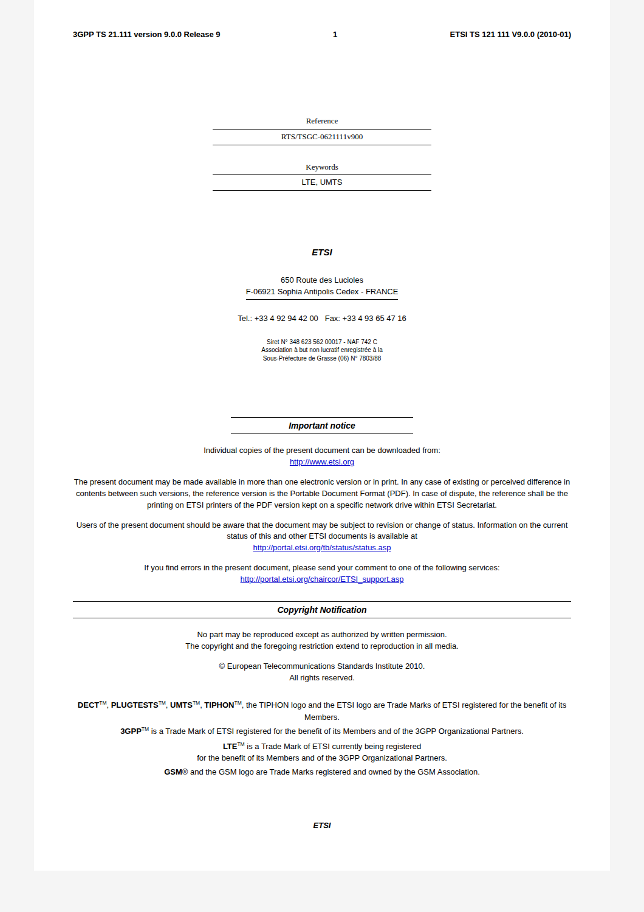3GPP TS 21.111 version 9.0.0 Release 9 1 ETSI TS 121 111 V9.0.0 (2010-01)
| Reference |
| RTS/TSGC-0621111v900 |
| Keywords |
| LTE, UMTS |
ETSI
650 Route des Lucioles
F-06921 Sophia Antipolis Cedex - FRANCE
Tel.: +33 4 92 94 42 00 Fax: +33 4 93 65 47 16
Siret N° 348 623 562 00017 - NAF 742 C
Association à but non lucratif enregistrée à la
Sous-Préfecture de Grasse (06) N° 7803/88
Important notice
Individual copies of the present document can be downloaded from:
http://www.etsi.org
The present document may be made available in more than one electronic version or in print. In any case of existing or perceived difference in contents between such versions, the reference version is the Portable Document Format (PDF). In case of dispute, the reference shall be the printing on ETSI printers of the PDF version kept on a specific network drive within ETSI Secretariat.
Users of the present document should be aware that the document may be subject to revision or change of status. Information on the current status of this and other ETSI documents is available at
http://portal.etsi.org/tb/status/status.asp
If you find errors in the present document, please send your comment to one of the following services:
http://portal.etsi.org/chaircor/ETSI_support.asp
Copyright Notification
No part may be reproduced except as authorized by written permission.
The copyright and the foregoing restriction extend to reproduction in all media.
© European Telecommunications Standards Institute 2010.
All rights reserved.
DECTTM, PLUGTESTSTM, UMTSTM, TIPHONTM, the TIPHON logo and the ETSI logo are Trade Marks of ETSI registered for the benefit of its Members.
3GPPTM is a Trade Mark of ETSI registered for the benefit of its Members and of the 3GPP Organizational Partners.
LTETM is a Trade Mark of ETSI currently being registered
for the benefit of its Members and of the 3GPP Organizational Partners.
GSM® and the GSM logo are Trade Marks registered and owned by the GSM Association.
ETSI